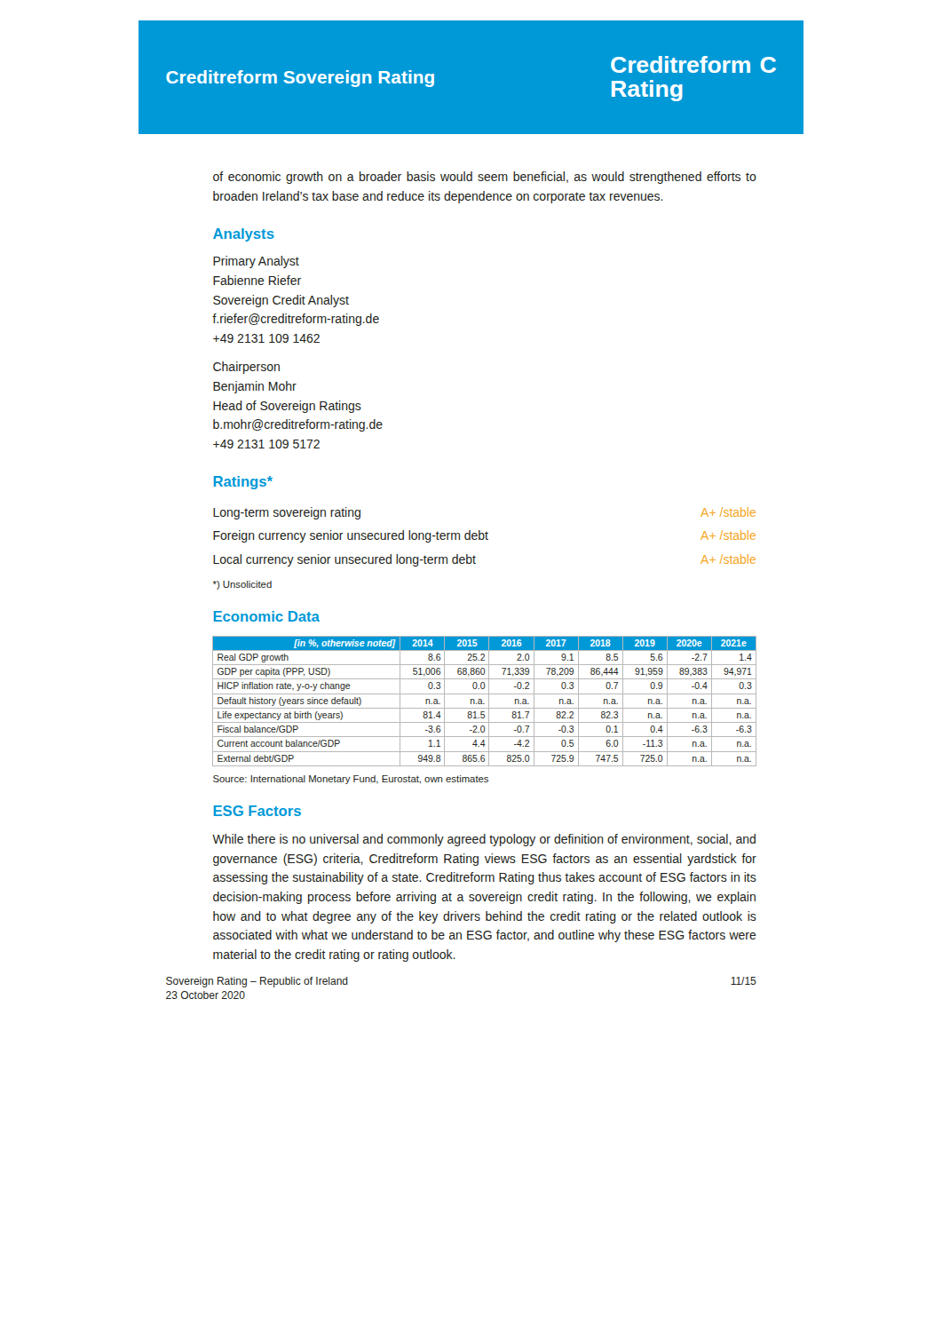Creditreform Sovereign Rating
Creditreform C
Rating
of economic growth on a broader basis would seem beneficial, as would strengthened efforts to broaden Ireland’s tax base and reduce its dependence on corporate tax revenues.
Analysts
Primary Analyst
Fabienne Riefer
Sovereign Credit Analyst
f.riefer@creditreform-rating.de
+49 2131 109 1462
Chairperson
Benjamin Mohr
Head of Sovereign Ratings
b.mohr@creditreform-rating.de
+49 2131 109 5172
Ratings*
Long-term sovereign rating
A+ /stable
Foreign currency senior unsecured long-term debt
A+ /stable
Local currency senior unsecured long-term debt
A+ /stable
*) Unsolicited
Economic Data
| [in %, otherwise noted] | 2014 | 2015 | 2016 | 2017 | 2018 | 2019 | 2020e | 2021e |
| --- | --- | --- | --- | --- | --- | --- | --- | --- |
| Real GDP growth | 8.6 | 25.2 | 2.0 | 9.1 | 8.5 | 5.6 | -2.7 | 1.4 |
| GDP per capita (PPP, USD) | 51,006 | 68,860 | 71,339 | 78,209 | 86,444 | 91,959 | 89,383 | 94,971 |
| HICP inflation rate, y-o-y change | 0.3 | 0.0 | -0.2 | 0.3 | 0.7 | 0.9 | -0.4 | 0.3 |
| Default history (years since default) | n.a. | n.a. | n.a. | n.a. | n.a. | n.a. | n.a. | n.a. |
| Life expectancy at birth (years) | 81.4 | 81.5 | 81.7 | 82.2 | 82.3 | n.a. | n.a. | n.a. |
| Fiscal balance/GDP | -3.6 | -2.0 | -0.7 | -0.3 | 0.1 | 0.4 | -6.3 | -6.3 |
| Current account balance/GDP | 1.1 | 4.4 | -4.2 | 0.5 | 6.0 | -11.3 | n.a. | n.a. |
| External debt/GDP | 949.8 | 865.6 | 825.0 | 725.9 | 747.5 | 725.0 | n.a. | n.a. |
Source: International Monetary Fund, Eurostat, own estimates
ESG Factors
While there is no universal and commonly agreed typology or definition of environment, social, and governance (ESG) criteria, Creditreform Rating views ESG factors as an essential yardstick for assessing the sustainability of a state. Creditreform Rating thus takes account of ESG factors in its decision-making process before arriving at a sovereign credit rating. In the following, we explain how and to what degree any of the key drivers behind the credit rating or the related outlook is associated with what we understand to be an ESG factor, and outline why these ESG factors were material to the credit rating or rating outlook.
Sovereign Rating – Republic of Ireland
23 October 2020
11/15